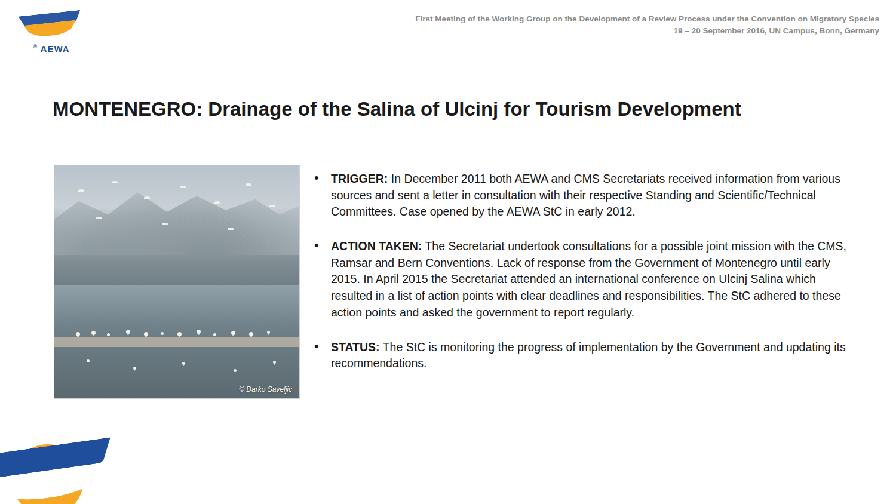® AEWA
First Meeting of the Working Group on the Development of a Review Process under the Convention on Migratory Species
19 – 20 September 2016, UN Campus, Bonn, Germany
MONTENEGRO: Drainage of the Salina of Ulcinj for Tourism Development
© Darko Saveljic
TRIGGER: In December 2011 both AEWA and CMS Secretariats received information from various sources and sent a letter in consultation with their respective Standing and Scientific/Technical Committees. Case opened by the AEWA StC in early 2012.
ACTION TAKEN: The Secretariat undertook consultations for a possible joint mission with the CMS, Ramsar and Bern Conventions. Lack of response from the Government of Montenegro until early 2015. In April 2015 the Secretariat attended an international conference on Ulcinj Salina which resulted in a list of action points with clear deadlines and responsibilities. The StC adhered to these action points and asked the government to report regularly.
STATUS: The StC is monitoring the progress of implementation by the Government and updating its recommendations.